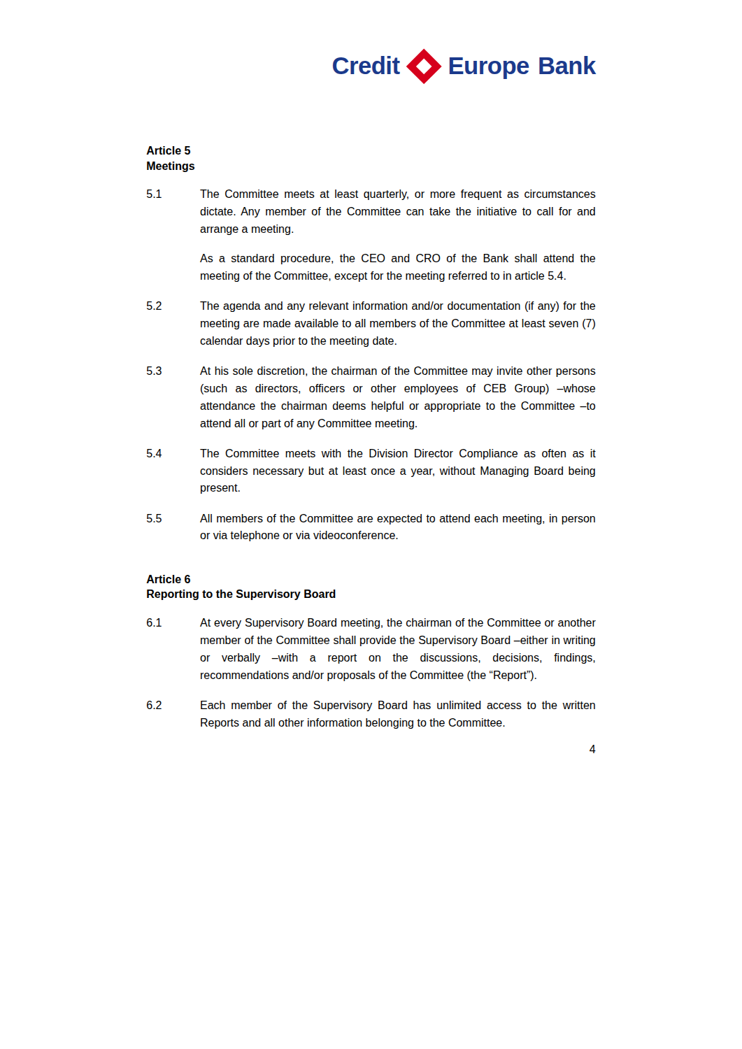Credit Europe Bank
Article 5Meetings
5.1
The Committee meets at least quarterly, or more frequent as circumstances dictate. Any member of the Committee can take the initiative to call for and arrange a meeting.
As a standard procedure, the CEO and CRO of the Bank shall attend the meeting of the Committee, except for the meeting referred to in article 5.4.
5.2
The agenda and any relevant information and/or documentation (if any) for the meeting are made available to all members of the Committee at least seven (7) calendar days prior to the meeting date.
5.3
At his sole discretion, the chairman of the Committee may invite other persons (such as directors, officers or other employees of CEB Group) –whose attendance the chairman deems helpful or appropriate to the Committee –to attend all or part of any Committee meeting.
5.4
The Committee meets with the Division Director Compliance as often as it considers necessary but at least once a year, without Managing Board being present.
5.5
All members of the Committee are expected to attend each meeting, in person or via telephone or via videoconference.
Article 6Reporting to the Supervisory Board
6.1
At every Supervisory Board meeting, the chairman of the Committee or another member of the Committee shall provide the Supervisory Board –either in writing or verbally –with a report on the discussions, decisions, findings, recommendations and/or proposals of the Committee (the “Report”).
6.2
Each member of the Supervisory Board has unlimited access to the written Reports and all other information belonging to the Committee.
4